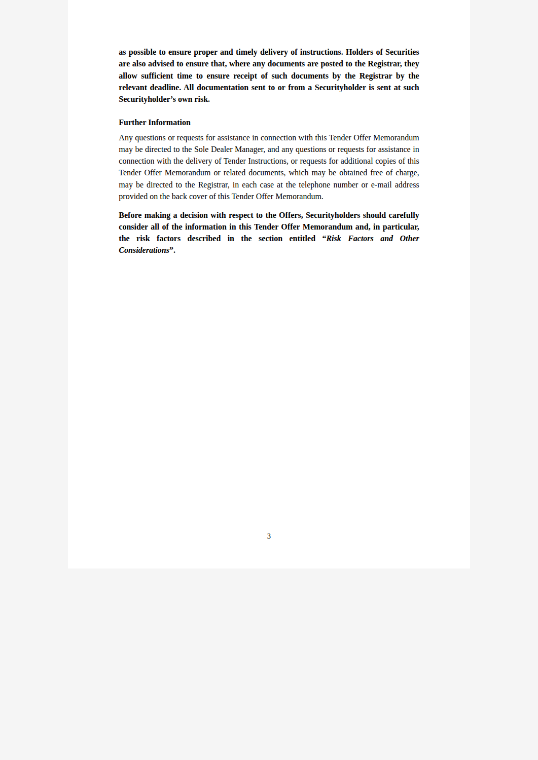as possible to ensure proper and timely delivery of instructions. Holders of Securities are also advised to ensure that, where any documents are posted to the Registrar, they allow sufficient time to ensure receipt of such documents by the Registrar by the relevant deadline. All documentation sent to or from a Securityholder is sent at such Securityholder’s own risk.
Further Information
Any questions or requests for assistance in connection with this Tender Offer Memorandum may be directed to the Sole Dealer Manager, and any questions or requests for assistance in connection with the delivery of Tender Instructions, or requests for additional copies of this Tender Offer Memorandum or related documents, which may be obtained free of charge, may be directed to the Registrar, in each case at the telephone number or e-mail address provided on the back cover of this Tender Offer Memorandum.
Before making a decision with respect to the Offers, Securityholders should carefully consider all of the information in this Tender Offer Memorandum and, in particular, the risk factors described in the section entitled “Risk Factors and Other Considerations”.
3